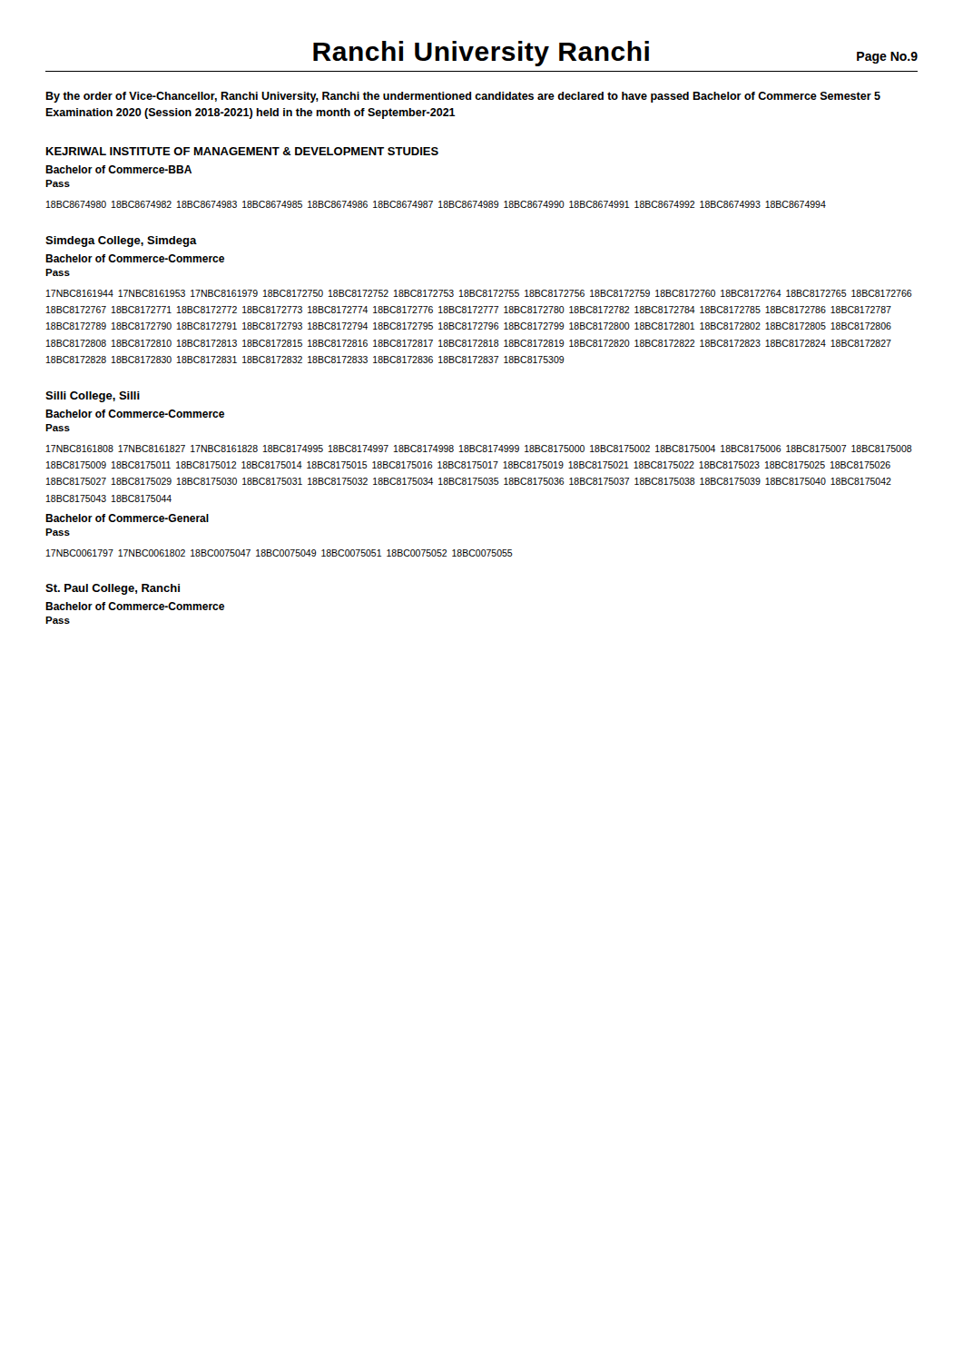Ranchi University Ranchi
Page No.9
By the order of Vice-Chancellor, Ranchi University, Ranchi the undermentioned candidates are declared to have passed Bachelor of Commerce Semester 5 Examination 2020 (Session 2018-2021) held in the month of September-2021
KEJRIWAL INSTITUTE OF MANAGEMENT & DEVELOPMENT STUDIES
Bachelor of Commerce-BBA
Pass
18BC8674980 18BC8674982 18BC8674983 18BC8674985 18BC8674986 18BC8674987 18BC8674989 18BC8674990 18BC8674991 18BC8674992 18BC8674993 18BC8674994
Simdega College, Simdega
Bachelor of Commerce-Commerce
Pass
17NBC8161944 17NBC8161953 17NBC8161979 18BC8172750 18BC8172752 18BC8172753 18BC8172755 18BC8172756 18BC8172759 18BC8172760 18BC8172764 18BC8172765 18BC8172766 18BC8172767 18BC8172771 18BC8172772 18BC8172773 18BC8172774 18BC8172776 18BC8172777 18BC8172780 18BC8172782 18BC8172784 18BC8172785 18BC8172786 18BC8172787 18BC8172789 18BC8172790 18BC8172791 18BC8172793 18BC8172794 18BC8172795 18BC8172796 18BC8172799 18BC8172800 18BC8172801 18BC8172802 18BC8172805 18BC8172806 18BC8172808 18BC8172810 18BC8172813 18BC8172815 18BC8172816 18BC8172817 18BC8172818 18BC8172819 18BC8172820 18BC8172822 18BC8172823 18BC8172824 18BC8172827 18BC8172828 18BC8172830 18BC8172831 18BC8172832 18BC8172833 18BC8172836 18BC8172837 18BC8175309
Silli College, Silli
Bachelor of Commerce-Commerce
Pass
17NBC8161808 17NBC8161827 17NBC8161828 18BC8174995 18BC8174997 18BC8174998 18BC8174999 18BC8175000 18BC8175002 18BC8175004 18BC8175006 18BC8175007 18BC8175008 18BC8175009 18BC8175011 18BC8175012 18BC8175014 18BC8175015 18BC8175016 18BC8175017 18BC8175019 18BC8175021 18BC8175022 18BC8175023 18BC8175025 18BC8175026 18BC8175027 18BC8175029 18BC8175030 18BC8175031 18BC8175032 18BC8175034 18BC8175035 18BC8175036 18BC8175037 18BC8175038 18BC8175039 18BC8175040 18BC8175042 18BC8175043 18BC8175044
Bachelor of Commerce-General
Pass
17NBC0061797 17NBC0061802 18BC0075047 18BC0075049 18BC0075051 18BC0075052 18BC0075055
St. Paul College, Ranchi
Bachelor of Commerce-Commerce
Pass